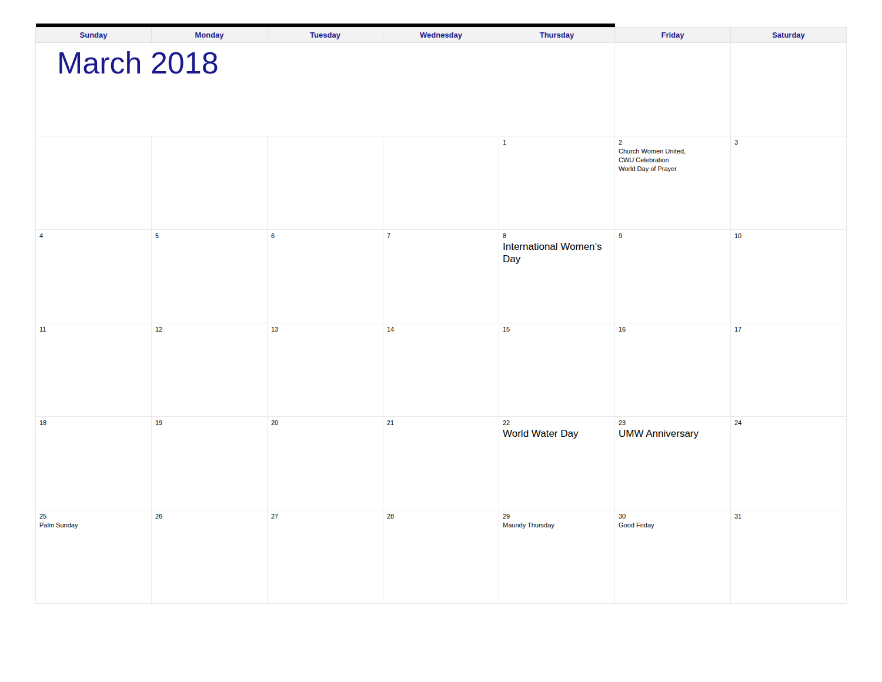| Sunday | Monday | Tuesday | Wednesday | Thursday | Friday | Saturday |
| --- | --- | --- | --- | --- | --- | --- |
| March 2018 | | |
| | | | | 1 | 2 Church Women United, CWU Celebration World Day of Prayer | 3 |
| 4 | 5 | 6 | 7 | 8 International Women’s Day | 9 | 10 |
| 11 | 12 | 13 | 14 | 15 | 16 | 17 |
| 18 | 19 | 20 | 21 | 22 World Water Day | 23 UMW Anniversary | 24 |
| 25 Palm Sunday | 26 | 27 | 28 | 29 Maundy Thursday | 30 Good Friday | 31 |